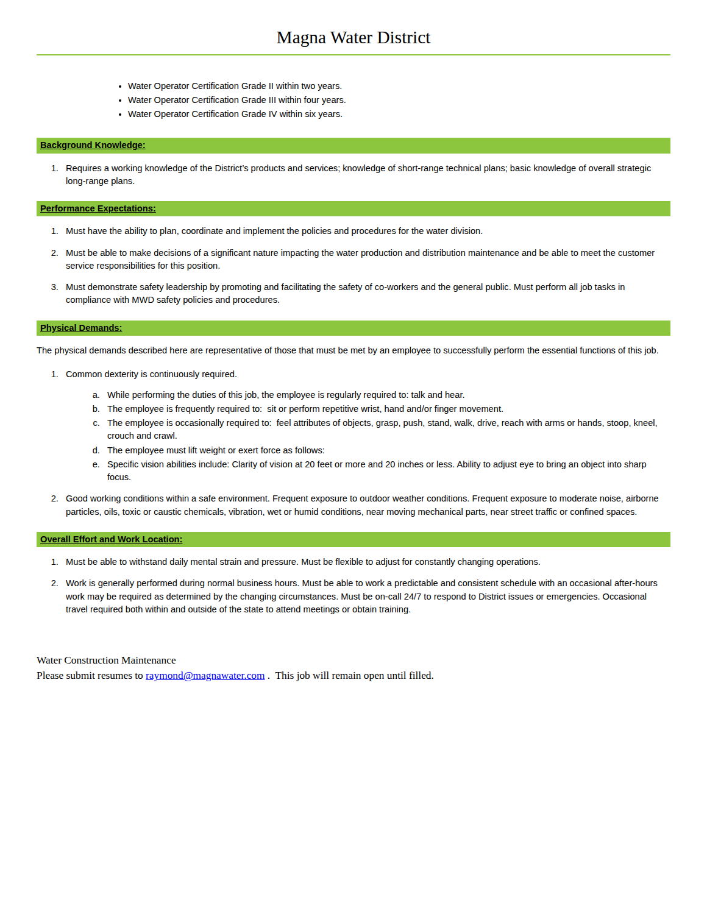Magna Water District
Water Operator Certification Grade II within two years.
Water Operator Certification Grade III within four years.
Water Operator Certification Grade IV within six years.
Background Knowledge:
Requires a working knowledge of the District’s products and services; knowledge of short-range technical plans; basic knowledge of overall strategic long-range plans.
Performance Expectations:
Must have the ability to plan, coordinate and implement the policies and procedures for the water division.
Must be able to make decisions of a significant nature impacting the water production and distribution maintenance and be able to meet the customer service responsibilities for this position.
Must demonstrate safety leadership by promoting and facilitating the safety of co-workers and the general public. Must perform all job tasks in compliance with MWD safety policies and procedures.
Physical Demands:
The physical demands described here are representative of those that must be met by an employee to successfully perform the essential functions of this job.
Common dexterity is continuously required.
While performing the duties of this job, the employee is regularly required to: talk and hear.
The employee is frequently required to: sit or perform repetitive wrist, hand and/or finger movement.
The employee is occasionally required to: feel attributes of objects, grasp, push, stand, walk, drive, reach with arms or hands, stoop, kneel, crouch and crawl.
The employee must lift weight or exert force as follows:
Specific vision abilities include: Clarity of vision at 20 feet or more and 20 inches or less. Ability to adjust eye to bring an object into sharp focus.
Good working conditions within a safe environment. Frequent exposure to outdoor weather conditions. Frequent exposure to moderate noise, airborne particles, oils, toxic or caustic chemicals, vibration, wet or humid conditions, near moving mechanical parts, near street traffic or confined spaces.
Overall Effort and Work Location:
Must be able to withstand daily mental strain and pressure. Must be flexible to adjust for constantly changing operations.
Work is generally performed during normal business hours. Must be able to work a predictable and consistent schedule with an occasional after-hours work may be required as determined by the changing circumstances. Must be on-call 24/7 to respond to District issues or emergencies. Occasional travel required both within and outside of the state to attend meetings or obtain training.
Water Construction Maintenance
Please submit resumes to raymond@magnawater.com . This job will remain open until filled.